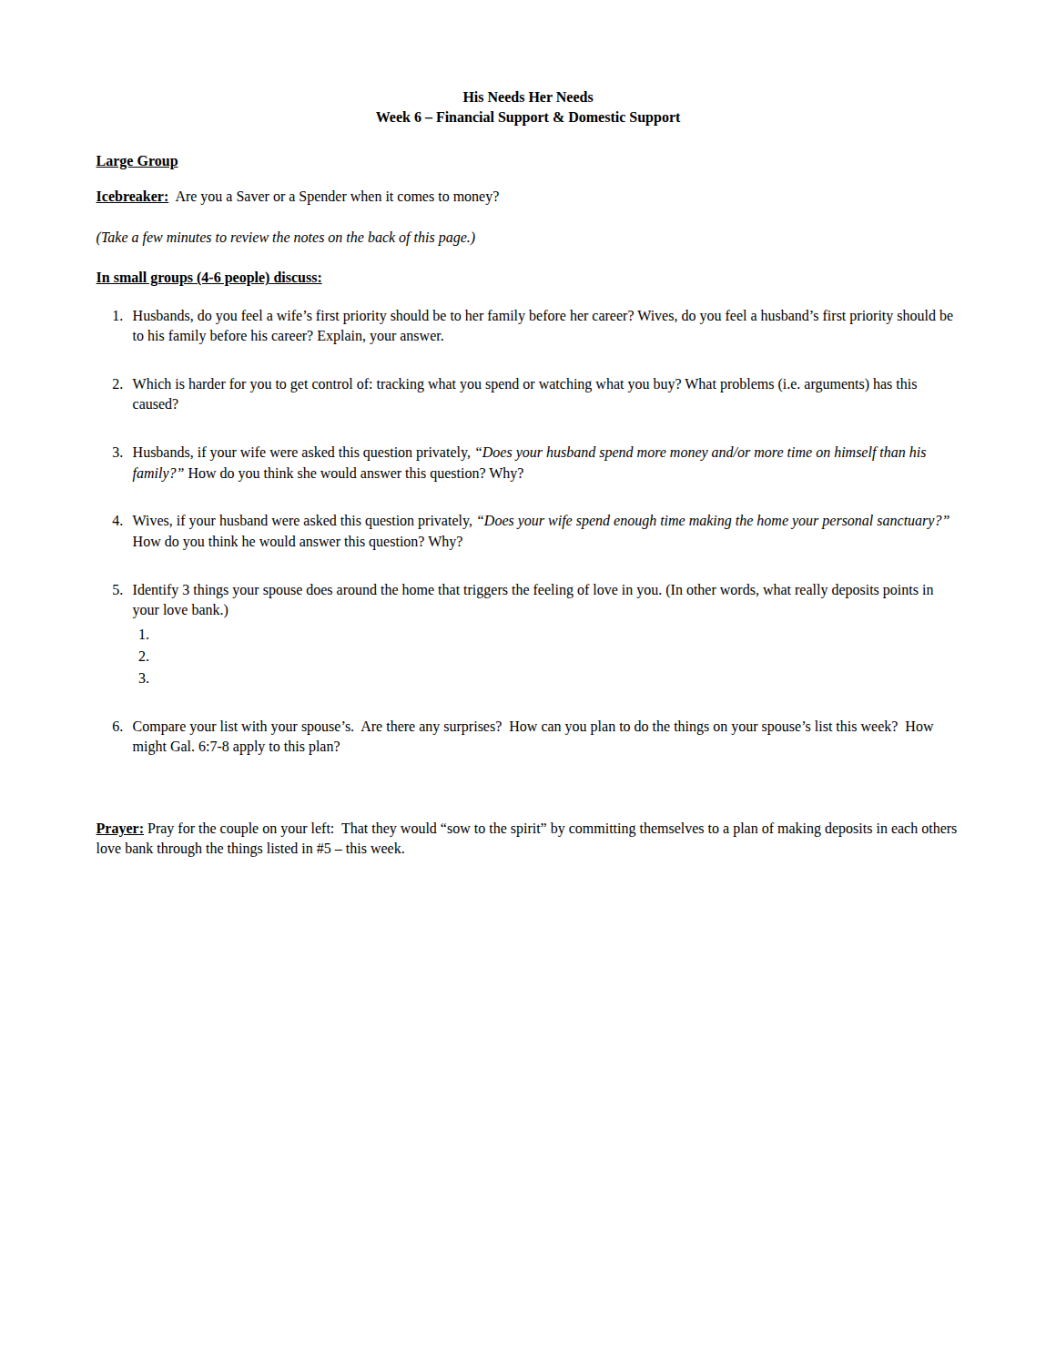His Needs Her Needs Week 6 – Financial Support & Domestic Support
Large Group
Icebreaker: Are you a Saver or a Spender when it comes to money?
(Take a few minutes to review the notes on the back of this page.)
In small groups (4-6 people) discuss:
Husbands, do you feel a wife’s first priority should be to her family before her career? Wives, do you feel a husband’s first priority should be to his family before his career? Explain, your answer.
Which is harder for you to get control of: tracking what you spend or watching what you buy? What problems (i.e. arguments) has this caused?
Husbands, if your wife were asked this question privately, “Does your husband spend more money and/or more time on himself than his family?” How do you think she would answer this question? Why?
Wives, if your husband were asked this question privately, “Does your wife spend enough time making the home your personal sanctuary?” How do you think he would answer this question? Why?
Identify 3 things your spouse does around the home that triggers the feeling of love in you. (In other words, what really deposits points in your love bank.)
Compare your list with your spouse’s. Are there any surprises? How can you plan to do the things on your spouse’s list this week? How might Gal. 6:7-8 apply to this plan?
Prayer: Pray for the couple on your left: That they would “sow to the spirit” by committing themselves to a plan of making deposits in each others love bank through the things listed in #5 – this week.